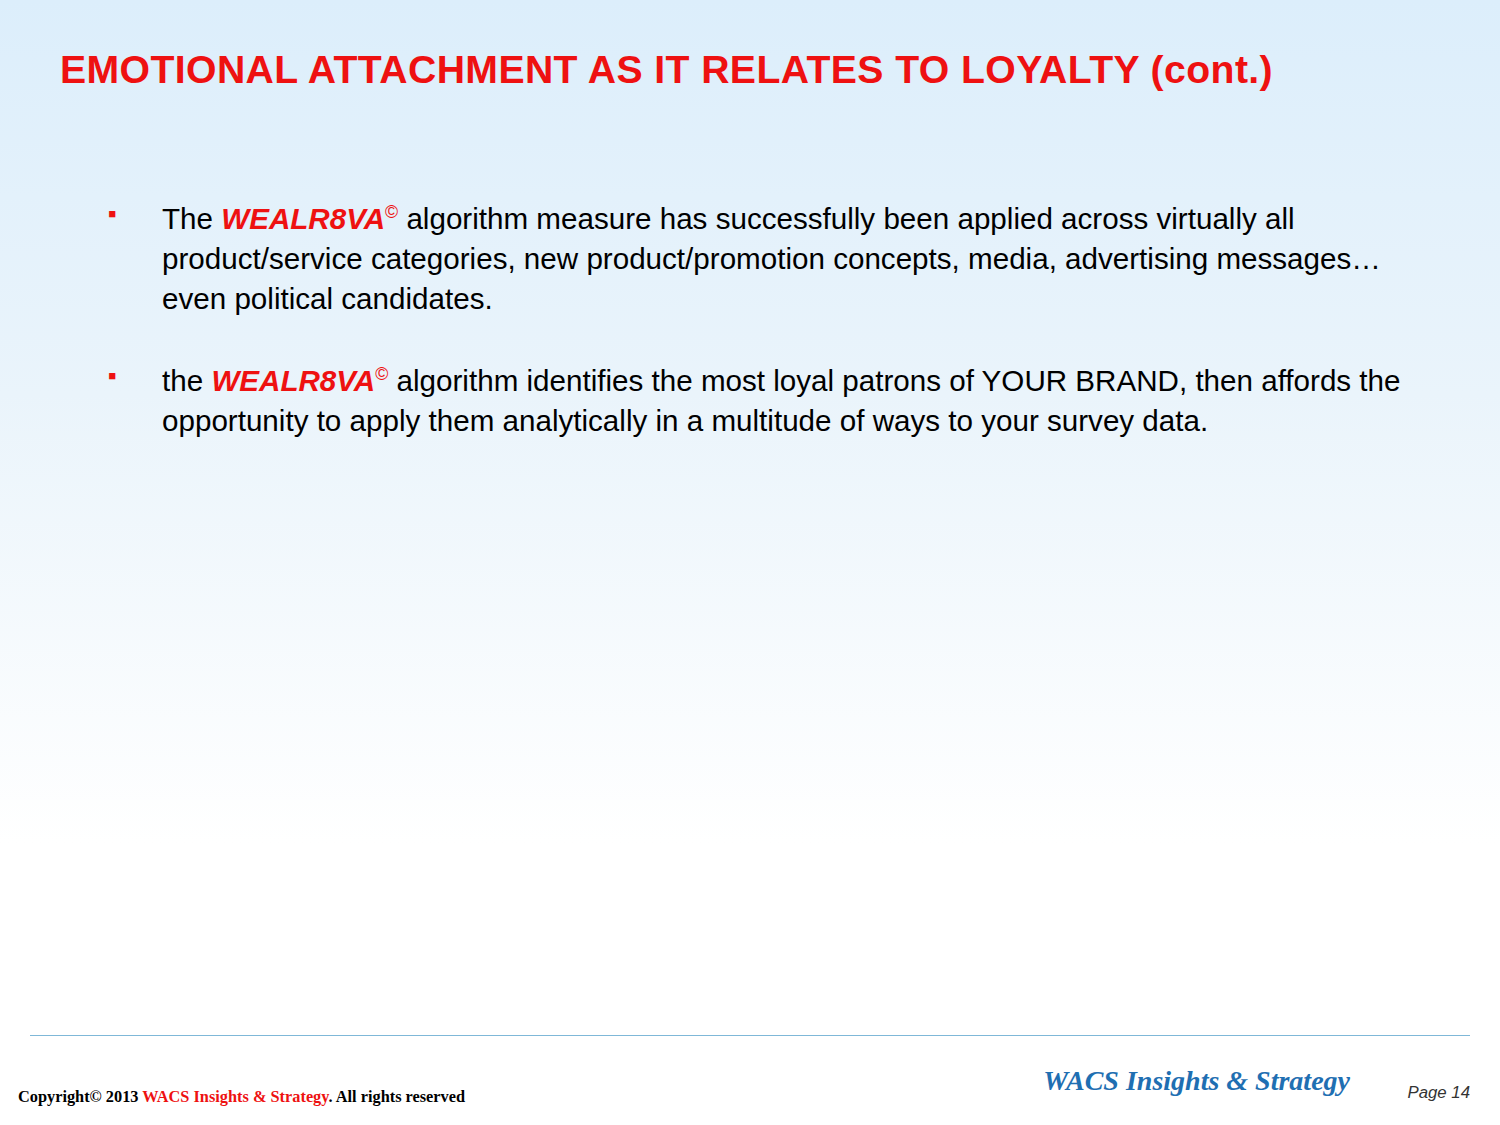EMOTIONAL ATTACHMENT AS IT RELATES TO LOYALTY (cont.)
The WEALR8VA© algorithm measure has successfully been applied across virtually all product/service categories, new product/promotion concepts, media, advertising messages…even political candidates.
the WEALR8VA© algorithm identifies the most loyal patrons of YOUR BRAND, then affords the opportunity to apply them analytically in a multitude of ways to your survey data.
Copyright© 2013 WACS Insights & Strategy. All rights reserved
WACS Insights & Strategy
Page 14